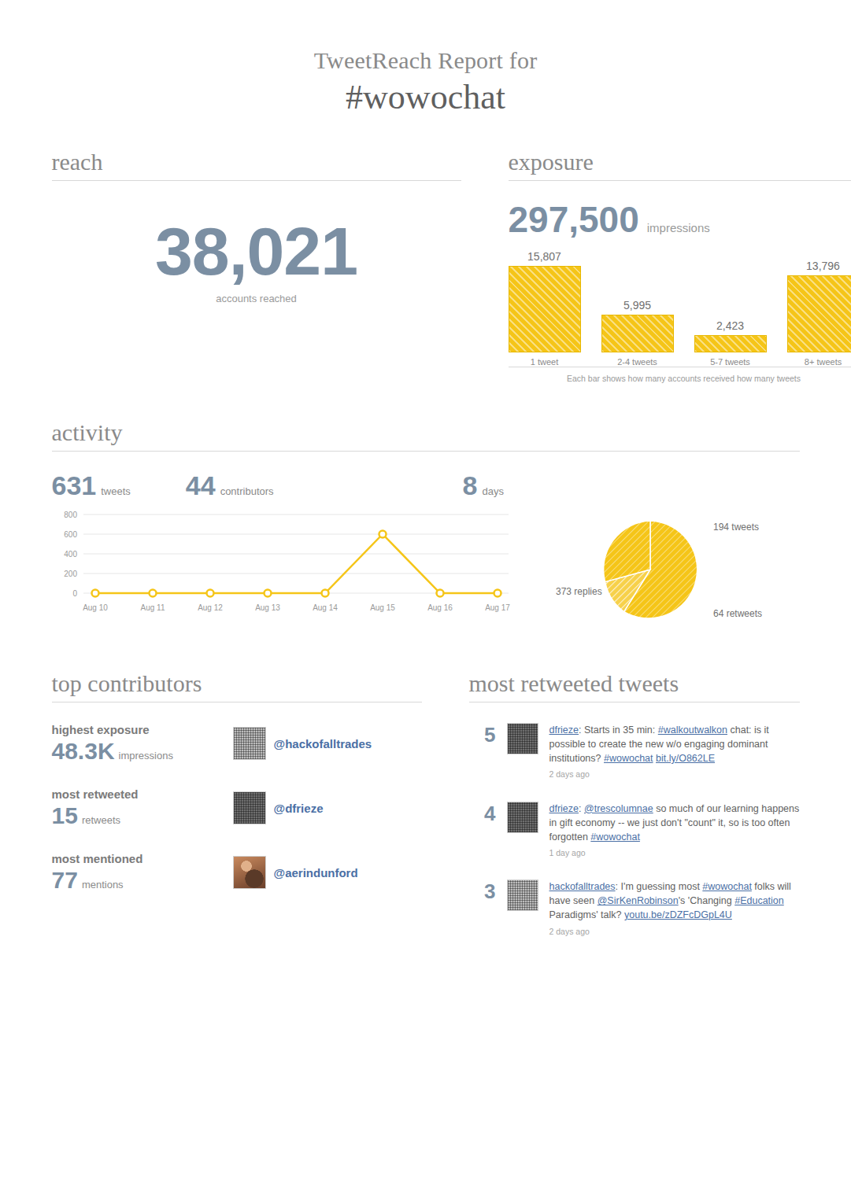TweetReach Report for
#wowochat
reach
38,021
accounts reached
exposure
297,500 impressions
15,807
1 tweet
5,995
2-4 tweets
2,423
5-7 tweets
13,796
8+ tweets
Each bar shows how many accounts received how many tweets
activity
631 tweets
44 contributors
8 days
800 600 400 200 0 Aug 10 Aug 11 Aug 12 Aug 13 Aug 14 Aug 15 Aug 16 Aug 17
194 tweets 64 retweets 373 replies
top contributors
highest exposure
48.3Kimpressions
@hackofalltrades
most retweeted
15retweets
@dfrieze
most mentioned
77mentions
@aerindunford
most retweeted tweets
5
dfrieze: Starts in 35 min: #walkoutwalkon chat: is it possible to create the new w/o engaging dominant institutions? #wowochat bit.ly/O862LE 2 days ago
4
dfrieze: @trescolumnae so much of our learning happens in gift economy -- we just don't "count" it, so is too often forgotten #wowochat 1 day ago
3
hackofalltrades: I'm guessing most #wowochat folks will have seen @SirKenRobinson's 'Changing #Education Paradigms' talk? youtu.be/zDZFcDGpL4U 2 days ago